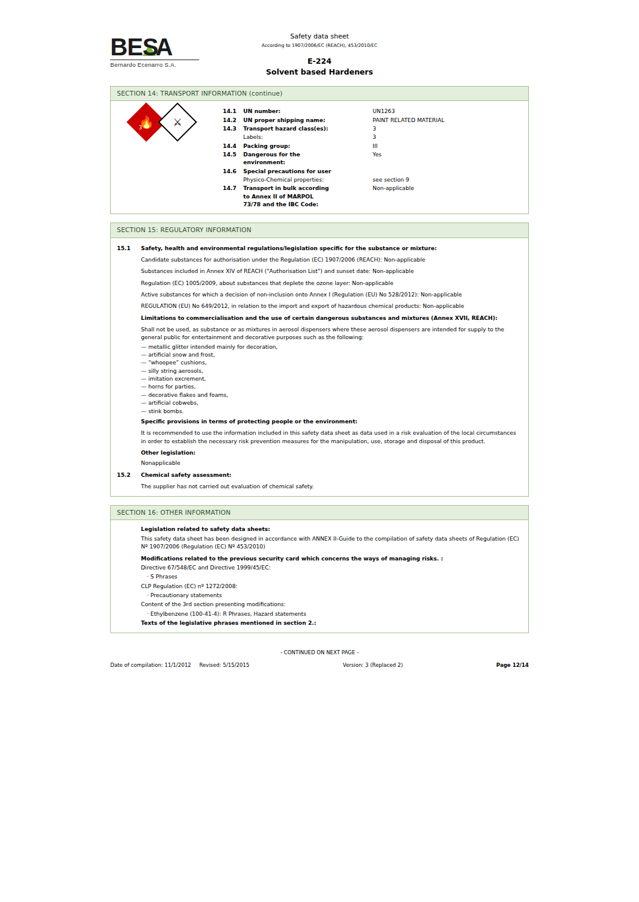BES A
Bernardo Ecenarro S.A.
Safety data sheet
According to 1907/2006/EC (REACH), 453/2010/EC
E-224
Solvent based Hardeners
SECTION 14: TRANSPORT INFORMATION (continue)
🔥
3
⚔
| 14.1 | UN number: | UN1263 |
| 14.2 | UN proper shipping name: | PAINT RELATED MATERIAL |
| 14.3 | Transport hazard class(es): | 3 |
| | Labels: | 3 |
| 14.4 | Packing group: | III |
| 14.5 | Dangerous for the environment: | Yes |
| 14.6 | Special precautions for user |
| | Physico-Chemical properties: | see section 9 |
| 14.7 | Transport in bulk according to Annex II of MARPOL 73/78 and the IBC Code: | Non-applicable |
SECTION 15: REGULATORY INFORMATION
15.1
Safety, health and environmental regulations/legislation specific for the substance or mixture:
Candidate substances for authorisation under the Regulation (EC) 1907/2006 (REACH): Non-applicable
Substances included in Annex XIV of REACH ("Authorisation List") and sunset date: Non-applicable
Regulation (EC) 1005/2009, about substances that deplete the ozone layer: Non-applicable
Active substances for which a decision of non-inclusion onto Annex I (Regulation (EU) No 528/2012): Non-applicable
REGULATION (EU) No 649/2012, in relation to the import and export of hazardous chemical products: Non-applicable
Limitations to commercialisation and the use of certain dangerous substances and mixtures (Annex XVII, REACH):
Shall not be used, as substance or as mixtures in aerosol dispensers where these aerosol dispensers are intended for supply to the general public for entertainment and decorative purposes such as the following:
— metallic glitter intended mainly for decoration,
— artificial snow and frost,
— “whoopee” cushions,
— silly string aerosols,
— imitation excrement,
— horns for parties,
— decorative flakes and foams,
— artificial cobwebs,
— stink bombs.
Specific provisions in terms of protecting people or the environment:
It is recommended to use the information included in this safety data sheet as data used in a risk evaluation of the local circumstances in order to establish the necessary risk prevention measures for the manipulation, use, storage and disposal of this product.
Other legislation:
Nonapplicable
15.2
Chemical safety assessment:
The supplier has not carried out evaluation of chemical safety.
SECTION 16: OTHER INFORMATION
Legislation related to safety data sheets:
This safety data sheet has been designed in accordance with ANNEX II-Guide to the compilation of safety data sheets of Regulation (EC) Nº 1907/2006 (Regulation (EC) Nº 453/2010)
Modifications related to the previous security card which concerns the ways of managing risks. :
Directive 67/548/EC and Directive 1999/45/EC:
· S Phrases
CLP Regulation (EC) nº 1272/2008:
· Precautionary statements
Content of the 3rd section presenting modifications:
· Ethylbenzene (100-41-4): R Phrases, Hazard statements
Texts of the legislative phrases mentioned in section 2.:
- CONTINUED ON NEXT PAGE -
Date of compilation: 11/1/2012 Revised: 5/15/2015
Version: 3 (Replaced 2)
Page 12/14